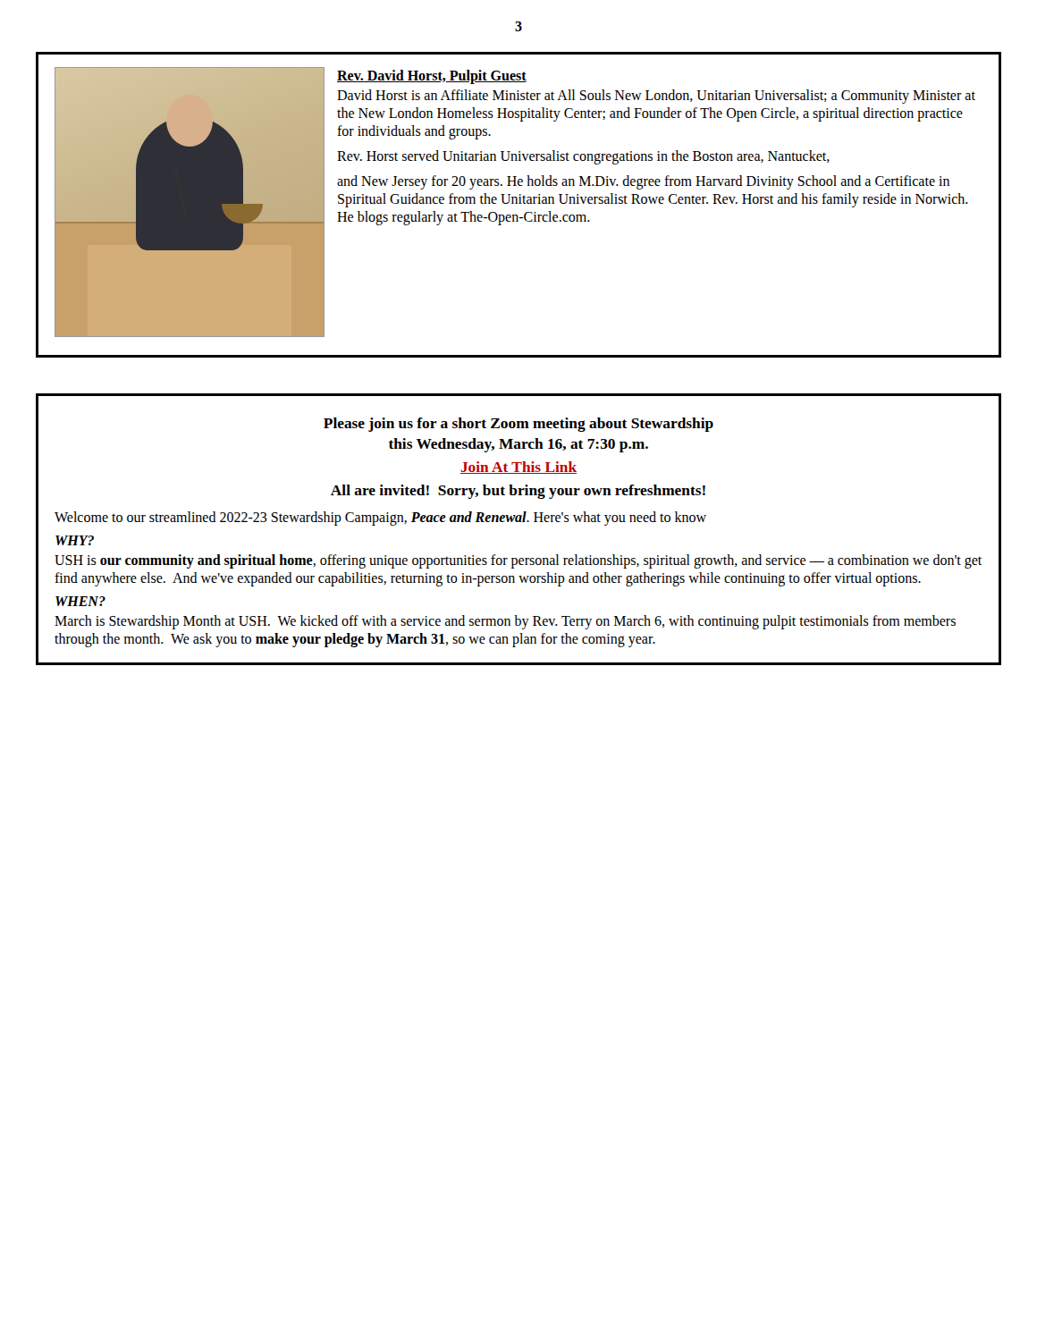3
Rev. David Horst, Pulpit Guest
David Horst is an Affiliate Minister at All Souls New London, Unitarian Universalist; a Community Minister at the New London Homeless Hospitality Center; and Founder of The Open Circle, a spiritual direction practice for individuals and groups.
Rev. Horst served Unitarian Universalist congregations in the Boston area, Nantucket,
and New Jersey for 20 years. He holds an M.Div. degree from Harvard Divinity School and a Certificate in Spiritual Guidance from the Unitarian Universalist Rowe Center. Rev. Horst and his family reside in Norwich. He blogs regularly at The-Open-Circle.com.
Please join us for a short Zoom meeting about Stewardship
this Wednesday, March 16, at 7:30 p.m.
Join At This Link
All are invited! Sorry, but bring your own refreshments!
Welcome to our streamlined 2022-23 Stewardship Campaign, Peace and Renewal. Here's what you need to know
WHY?
USH is our community and spiritual home, offering unique opportunities for personal relationships, spiritual growth, and service — a combination we don't get find anywhere else. And we've expanded our capabilities, returning to in-person worship and other gatherings while continuing to offer virtual options.
WHEN?
March is Stewardship Month at USH. We kicked off with a service and sermon by Rev. Terry on March 6, with continuing pulpit testimonials from members through the month. We ask you to make your pledge by March 31, so we can plan for the coming year.